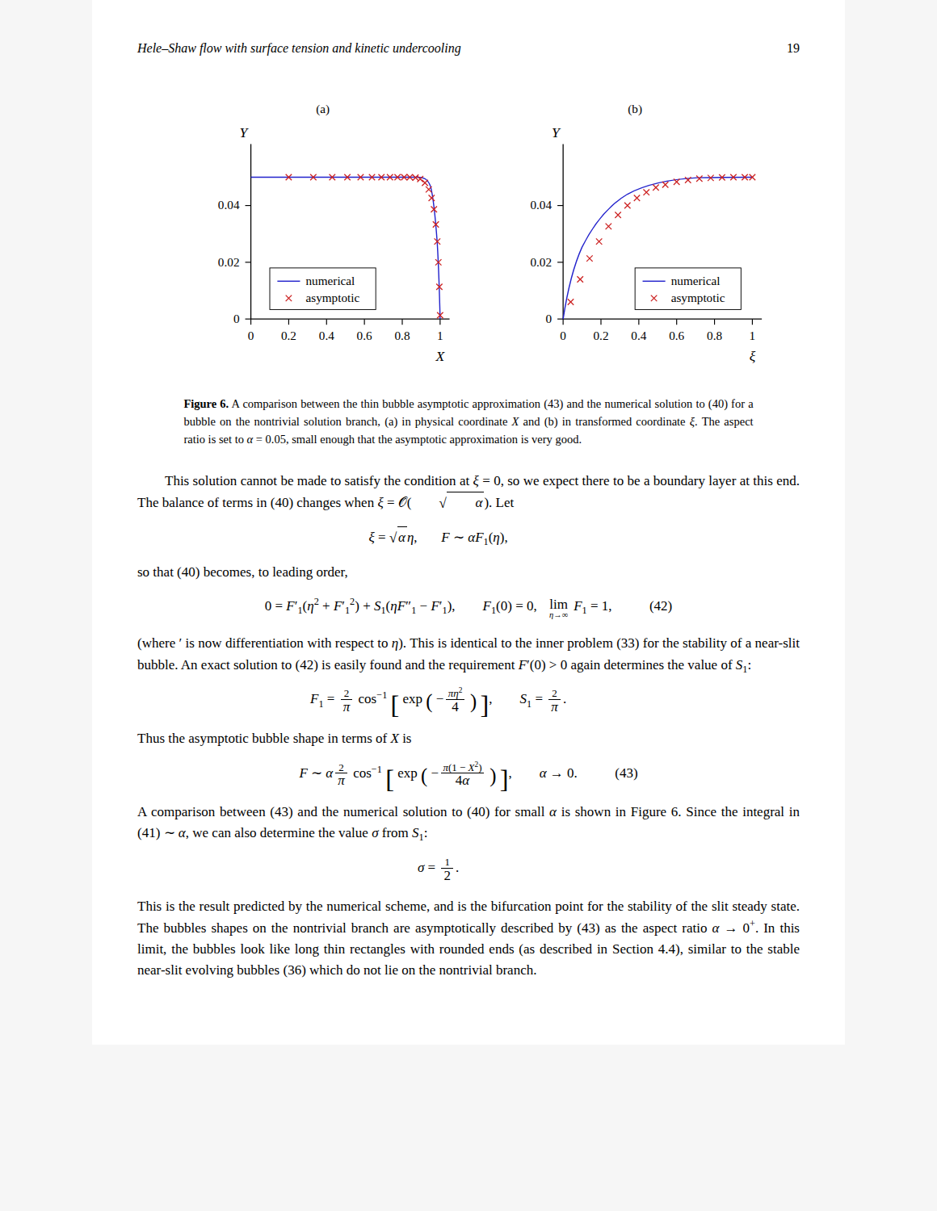Hele–Shaw flow with surface tension and kinetic undercooling 19
(a) Y 0 0.02 0.04 0 0.2 0.4 0.6 0.8 1 X numerical asymptotic (b) Y 0 0.02 0.04 0 0.2 0.4 0.6 0.8 1 ξ numerical asymptotic
Figure 6. A comparison between the thin bubble asymptotic approximation (43) and the numerical solution to (40) for a bubble on the nontrivial solution branch, (a) in physical coordinate X and (b) in transformed coordinate ξ. The aspect ratio is set to α = 0.05, small enough that the asymptotic approximation is very good.
This solution cannot be made to satisfy the condition at ξ = 0, so we expect there to be a boundary layer at this end. The balance of terms in (40) changes when ξ = 𝒪(√α). Let
ξ = √αη, F ∼ αF1(η), ( )
so that (40) becomes, to leading order,
0 = F′1(η2 + F′12) + S1(ηF″1 − F′1), F1(0) = 0, lim η→∞ F1 = 1, (42)
(where ′ is now differentiation with respect to η). This is identical to the inner problem (33) for the stability of a near-slit bubble. An exact solution to (42) is easily found and the requirement F′(0) > 0 again determines the value of S1:
F1 = 2 π cos−1 [ exp ( −πη24 ) ], S1 = 2 π. ( )
Thus the asymptotic bubble shape in terms of X is
F ∼ α 2 π cos−1 [ exp ( −π(1 − X2) 4α ) ], α → 0. (43)
A comparison between (43) and the numerical solution to (40) for small α is shown in Figure 6. Since the integral in (41) ∼ α, we can also determine the value σ from S1:
σ = 12. ( )
This is the result predicted by the numerical scheme, and is the bifurcation point for the stability of the slit steady state. The bubbles shapes on the nontrivial branch are asymptotically described by (43) as the aspect ratio α → 0+. In this limit, the bubbles look like long thin rectangles with rounded ends (as described in Section 4.4), similar to the stable near-slit evolving bubbles (36) which do not lie on the nontrivial branch.